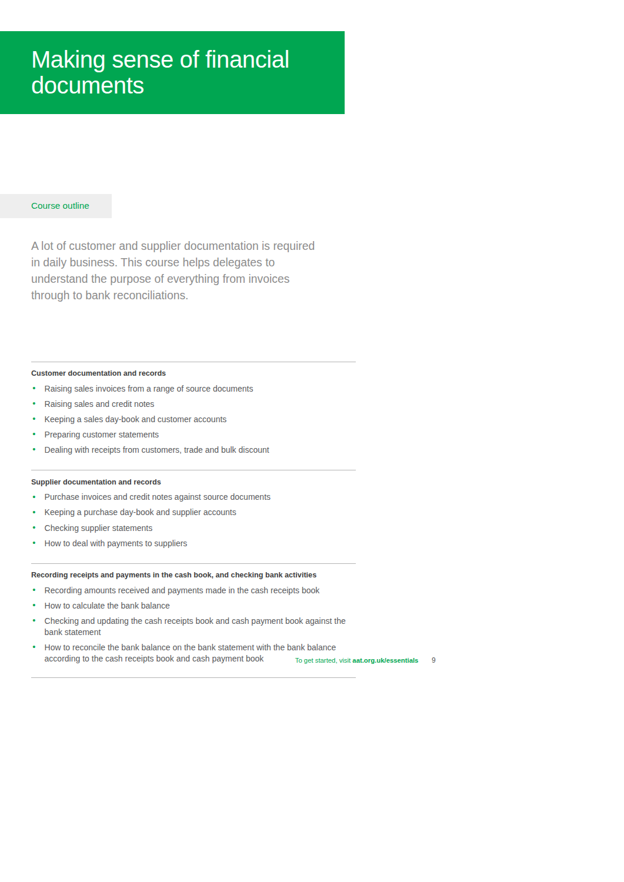Making sense of financial documents
Course outline
A lot of customer and supplier documentation is required in daily business. This course helps delegates to understand the purpose of everything from invoices through to bank reconciliations.
Customer documentation and records
Raising sales invoices from a range of source documents
Raising sales and credit notes
Keeping a sales day-book and customer accounts
Preparing customer statements
Dealing with receipts from customers, trade and bulk discount
Supplier documentation and records
Purchase invoices and credit notes against source documents
Keeping a purchase day-book and supplier accounts
Checking supplier statements
How to deal with payments to suppliers
Recording receipts and payments in the cash book, and checking bank activities
Recording amounts received and payments made in the cash receipts book
How to calculate the bank balance
Checking and updating the cash receipts book and cash payment book against the bank statement
How to reconcile the bank balance on the bank statement with the bank balance according to the cash receipts book and cash payment book
To get started, visit aat.org.uk/essentials 9